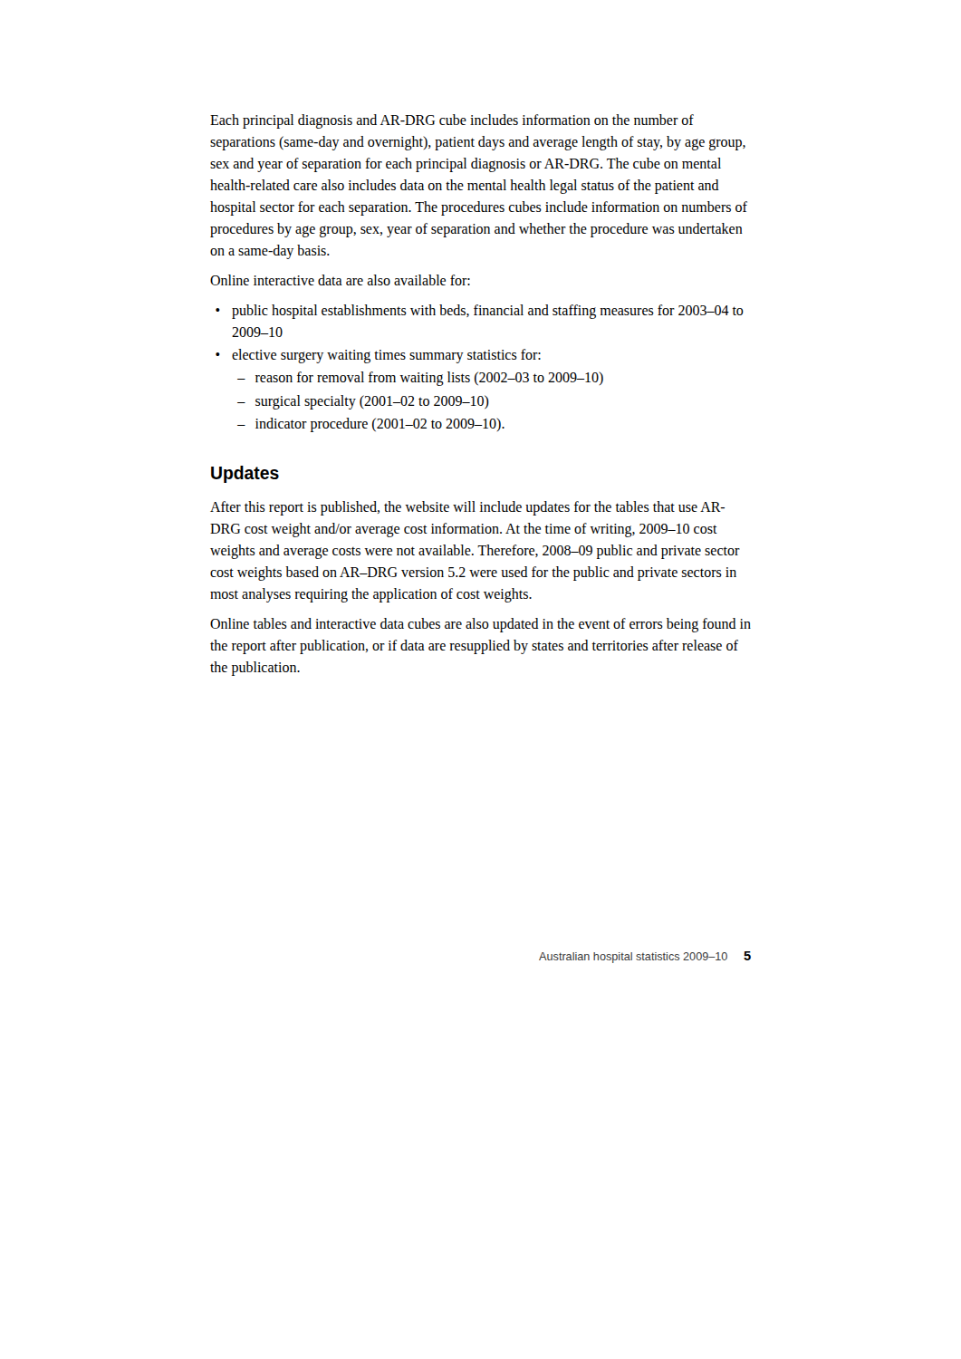Each principal diagnosis and AR-DRG cube includes information on the number of separations (same-day and overnight), patient days and average length of stay, by age group, sex and year of separation for each principal diagnosis or AR-DRG. The cube on mental health-related care also includes data on the mental health legal status of the patient and hospital sector for each separation. The procedures cubes include information on numbers of procedures by age group, sex, year of separation and whether the procedure was undertaken on a same-day basis.
Online interactive data are also available for:
public hospital establishments with beds, financial and staffing measures for 2003–04 to 2009–10
elective surgery waiting times summary statistics for:
reason for removal from waiting lists (2002–03 to 2009–10)
surgical specialty (2001–02 to 2009–10)
indicator procedure (2001–02 to 2009–10).
Updates
After this report is published, the website will include updates for the tables that use AR-DRG cost weight and/or average cost information. At the time of writing, 2009–10 cost weights and average costs were not available. Therefore, 2008–09 public and private sector cost weights based on AR–DRG version 5.2 were used for the public and private sectors in most analyses requiring the application of cost weights.
Online tables and interactive data cubes are also updated in the event of errors being found in the report after publication, or if data are resupplied by states and territories after release of the publication.
Australian hospital statistics 2009–105